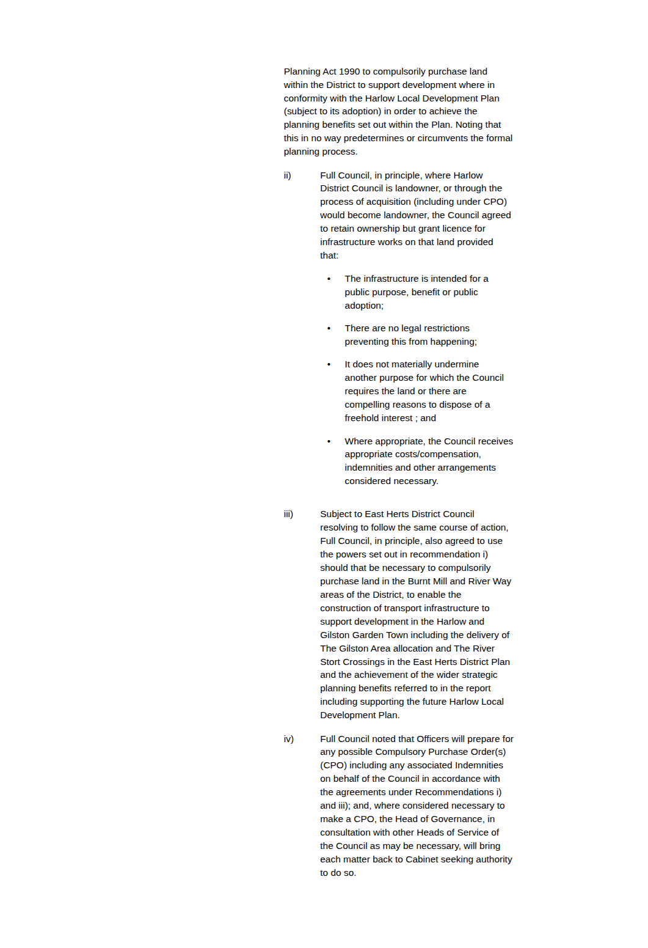Planning Act 1990 to compulsorily purchase land within the District to support development where in conformity with the Harlow Local Development Plan (subject to its adoption) in order to achieve the planning benefits set out within the Plan. Noting that this in no way predetermines or circumvents the formal planning process.
ii)
Full Council, in principle, where Harlow District Council is landowner, or through the process of acquisition (including under CPO) would become landowner, the Council agreed to retain ownership but grant licence for infrastructure works on that land provided that:
The infrastructure is intended for a public purpose, benefit or public adoption;
There are no legal restrictions preventing this from happening;
It does not materially undermine another purpose for which the Council requires the land or there are compelling reasons to dispose of a freehold interest ; and
Where appropriate, the Council receives appropriate costs/compensation, indemnities and other arrangements considered necessary.
iii)
Subject to East Herts District Council resolving to follow the same course of action, Full Council, in principle, also agreed to use the powers set out in recommendation i) should that be necessary to compulsorily purchase land in the Burnt Mill and River Way areas of the District, to enable the construction of transport infrastructure to support development in the Harlow and Gilston Garden Town including the delivery of The Gilston Area allocation and The River Stort Crossings in the East Herts District Plan and the achievement of the wider strategic planning benefits referred to in the report including supporting the future Harlow Local Development Plan.
iv)
Full Council noted that Officers will prepare for any possible Compulsory Purchase Order(s) (CPO) including any associated Indemnities on behalf of the Council in accordance with the agreements under Recommendations i) and iii); and, where considered necessary to make a CPO, the Head of Governance, in consultation with other Heads of Service of the Council as may be necessary, will bring each matter back to Cabinet seeking authority to do so.